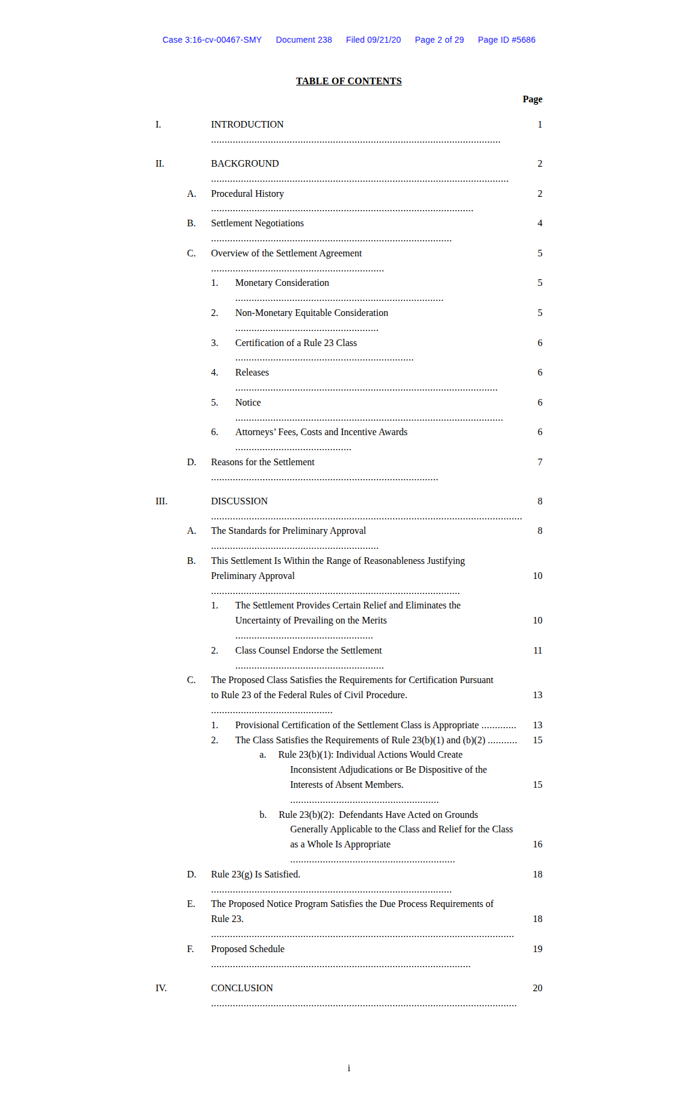Case 3:16-cv-00467-SMY Document 238 Filed 09/21/20 Page 2 of 29 Page ID #5686
TABLE OF CONTENTS
Page
| I. | | INTRODUCTION ........................................................................................................... | 1 |
| II. | | BACKGROUND .............................................................................................................. | 2 |
| | A. | Procedural History ................................................................................................. | 2 |
| | B. | Settlement Negotiations ......................................................................................... | 4 |
| | C. | Overview of the Settlement Agreement ................................................................ | 5 |
| | | 1. | Monetary Consideration ............................................................................. | 5 |
| | | 2. | Non-Monetary Equitable Consideration ..................................................... | 5 |
| | | 3. | Certification of a Rule 23 Class .................................................................. | 6 |
| | | 4. | Releases ................................................................................................. | 6 |
| | | 5. | Notice ................................................................................................... | 6 |
| | | 6. | Attorneys’ Fees, Costs and Incentive Awards ........................................... | 6 |
| | D. | Reasons for the Settlement .................................................................................... | 7 |
| III. | | DISCUSSION ................................................................................................................... | 8 |
| | A. | The Standards for Preliminary Approval .............................................................. | 8 |
| | B. | This Settlement Is Within the Range of Reasonableness Justifying | |
| | | Preliminary Approval ............................................................................................ | 10 |
| | | 1. | The Settlement Provides Certain Relief and Eliminates the | |
| | | | Uncertainty of Prevailing on the Merits ................................................... | 10 |
| | | 2. | Class Counsel Endorse the Settlement ....................................................... | 11 |
| | C. | The Proposed Class Satisfies the Requirements for Certification Pursuant | |
| | | to Rule 23 of the Federal Rules of Civil Procedure. ............................................. | 13 |
| | | 1. | Provisional Certification of the Settlement Class is Appropriate ............. | 13 |
| | | 2. | The Class Satisfies the Requirements of Rule 23(b)(1) and (b)(2) ........... | 15 |
| | | | a. Rule 23(b)(1): Individual Actions Would Create | |
| | | | Inconsistent Adjudications or Be Dispositive of the | |
| | | | Interests of Absent Members. ....................................................... | 15 |
| | | | b. Rule 23(b)(2): Defendants Have Acted on Grounds | |
| | | | Generally Applicable to the Class and Relief for the Class | |
| | | | as a Whole Is Appropriate ............................................................. | 16 |
| | D. | Rule 23(g) Is Satisfied. ......................................................................................... | 18 |
| | E. | The Proposed Notice Program Satisfies the Due Process Requirements of | |
| | | Rule 23. ................................................................................................................ | 18 |
| | F. | Proposed Schedule ................................................................................................ | 19 |
| IV. | | CONCLUSION ................................................................................................................. | 20 |
i